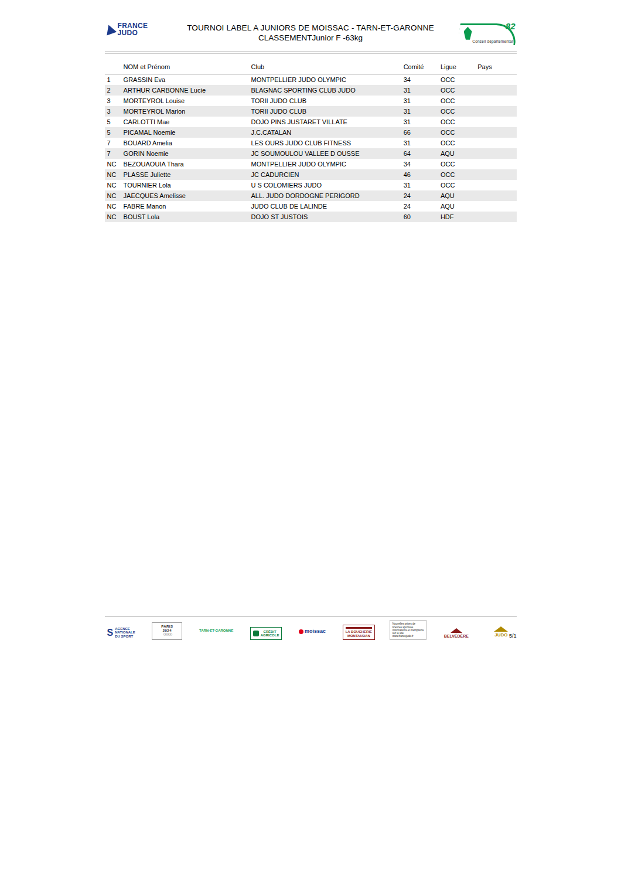FRANCEJUDO
TOURNOI LABEL A JUNIORS DE MOISSAC - TARN-ET-GARONNE
CLASSEMENTJunior F -63kg
82 Conseil départemental
| | NOM et Prénom | Club | Comité | Ligue | Pays |
| --- | --- | --- | --- | --- | --- |
| 1 | GRASSIN Eva | MONTPELLIER JUDO OLYMPIC | 34 | OCC | |
| 2 | ARTHUR CARBONNE Lucie | BLAGNAC SPORTING CLUB JUDO | 31 | OCC | |
| 3 | MORTEYROL Louise | TORII JUDO CLUB | 31 | OCC | |
| 3 | MORTEYROL Marion | TORII JUDO CLUB | 31 | OCC | |
| 5 | CARLOTTI Mae | DOJO PINS JUSTARET VILLATE | 31 | OCC | |
| 5 | PICAMAL Noemie | J.C.CATALAN | 66 | OCC | |
| 7 | BOUARD Amelia | LES OURS JUDO CLUB FITNESS | 31 | OCC | |
| 7 | GORIN Noemie | JC SOUMOULOU VALLEE D OUSSE | 64 | AQU | |
| NC | BEZOUAOUIA Thara | MONTPELLIER JUDO OLYMPIC | 34 | OCC | |
| NC | PLASSE Juliette | JC CADURCIEN | 46 | OCC | |
| NC | TOURNIER Lola | U S COLOMIERS JUDO | 31 | OCC | |
| NC | JAECQUES Amelisse | ALL. JUDO DORDOGNE PERIGORD | 24 | AQU | |
| NC | FABRE Manon | JUDO CLUB DE LALINDE | 24 | AQU | |
| NC | BOUST Lola | DOJO ST JUSTOIS | 60 | HDF | |
S AGENCE
NATIONALE
DU SPORT
PARIS
2024
○○○○○
TARN-ET-GARONNE
CRÉDIT
AGRICOLE
moissac
LA BOUCHERIE
MONTAUBAN
Nouvelles prises de
licences sportives
Informations et inscriptions
sur le site
www.francejudo.fr
BELVÉDÈRE
JUDO
5/1